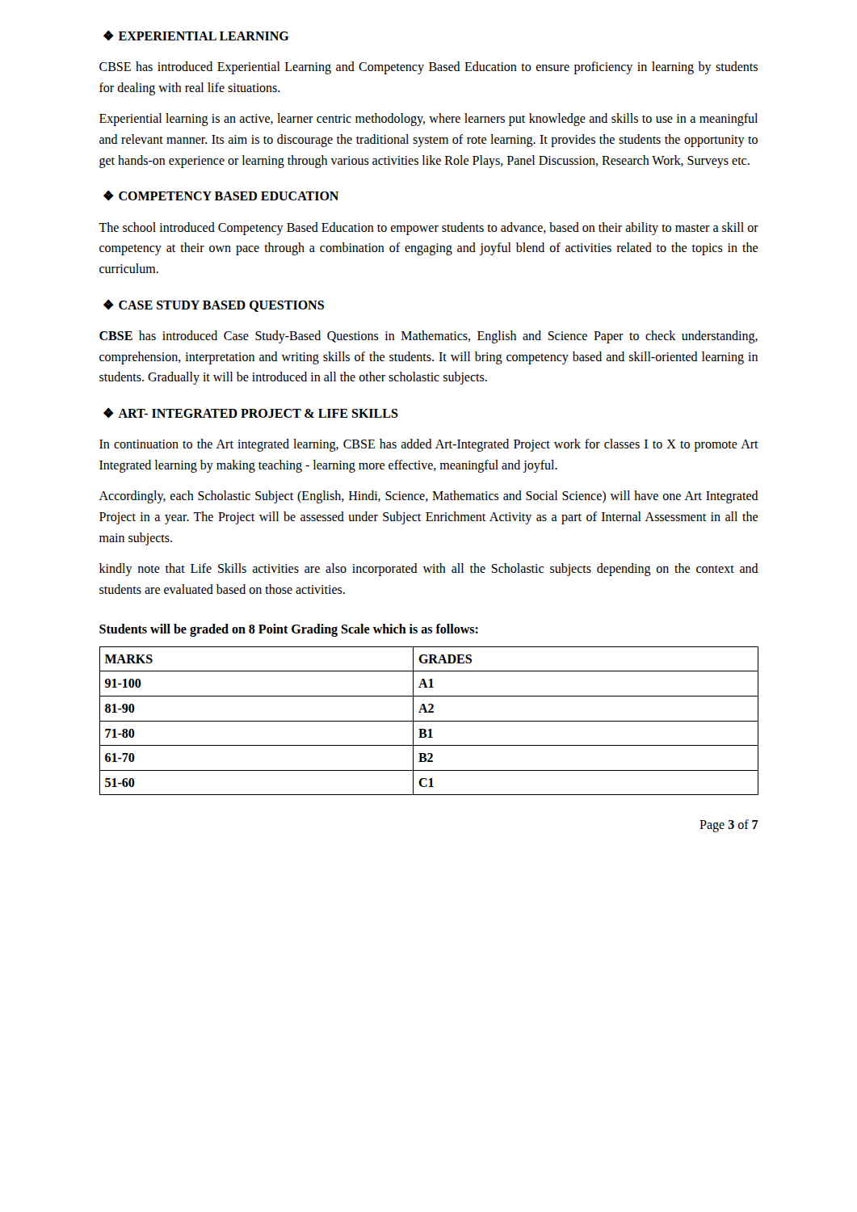EXPERIENTIAL LEARNING
CBSE has introduced Experiential Learning and Competency Based Education to ensure proficiency in learning by students for dealing with real life situations.
Experiential learning is an active, learner centric methodology, where learners put knowledge and skills to use in a meaningful and relevant manner. Its aim is to discourage the traditional system of rote learning. It provides the students the opportunity to get hands-on experience or learning through various activities like Role Plays, Panel Discussion, Research Work, Surveys etc.
COMPETENCY BASED EDUCATION
The school introduced Competency Based Education to empower students to advance, based on their ability to master a skill or competency at their own pace through a combination of engaging and joyful blend of activities related to the topics in the curriculum.
CASE STUDY BASED QUESTIONS
CBSE has introduced Case Study-Based Questions in Mathematics, English and Science Paper to check understanding, comprehension, interpretation and writing skills of the students. It will bring competency based and skill-oriented learning in students. Gradually it will be introduced in all the other scholastic subjects.
ART- INTEGRATED PROJECT & LIFE SKILLS
In continuation to the Art integrated learning, CBSE has added Art-Integrated Project work for classes I to X to promote Art Integrated learning by making teaching - learning more effective, meaningful and joyful.
Accordingly, each Scholastic Subject (English, Hindi, Science, Mathematics and Social Science) will have one Art Integrated Project in a year. The Project will be assessed under Subject Enrichment Activity as a part of Internal Assessment in all the main subjects.
kindly note that Life Skills activities are also incorporated with all the Scholastic subjects depending on the context and students are evaluated based on those activities.
Students will be graded on 8 Point Grading Scale which is as follows:
| MARKS | GRADES |
| 91-100 | A1 |
| 81-90 | A2 |
| 71-80 | B1 |
| 61-70 | B2 |
| 51-60 | C1 |
Page 3 of 7